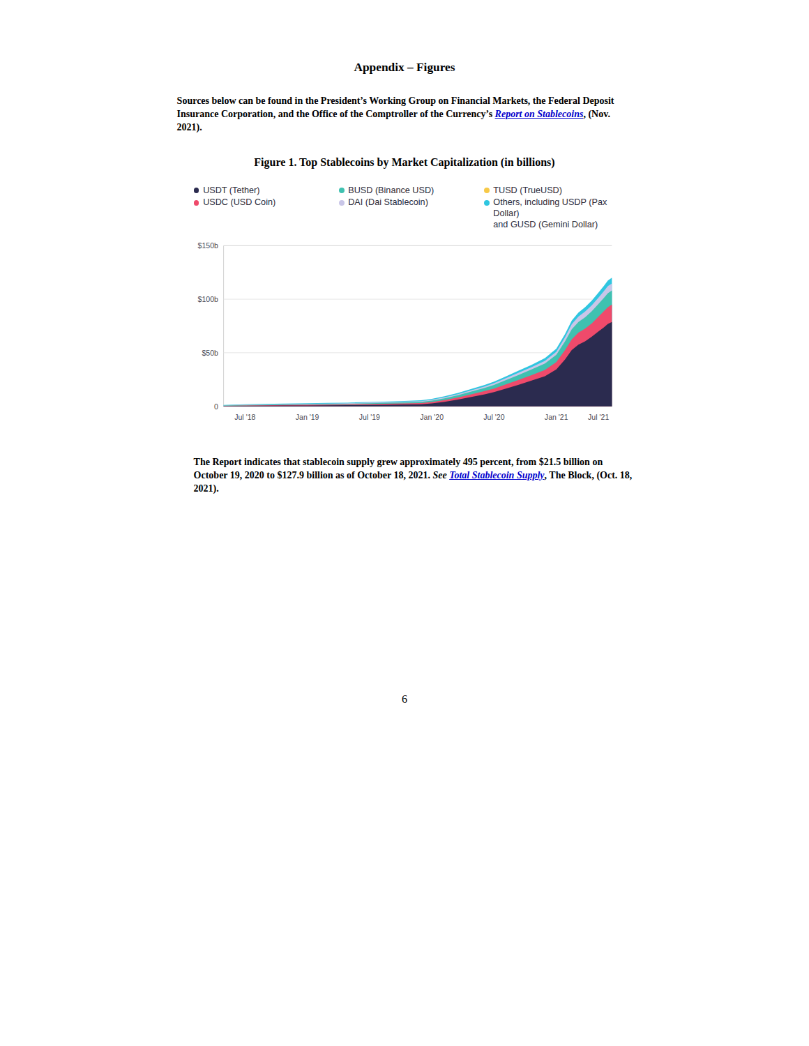Appendix – Figures
Sources below can be found in the President’s Working Group on Financial Markets, the Federal Deposit Insurance Corporation, and the Office of the Comptroller of the Currency’s Report on Stablecoins, (Nov. 2021).
Figure 1. Top Stablecoins by Market Capitalization (in billions)
USDT (Tether)
BUSD (Binance USD)
TUSD (TrueUSD)
USDC (USD Coin)
DAI (Dai Stablecoin)
Others, including USDP (Pax Dollar)
and GUSD (Gemini Dollar)
$150b $100b $50b 0 Jul '18 Jan '19 Jul '19 Jan '20 Jul '20 Jan '21 Jul '21
The Report indicates that stablecoin supply grew approximately 495 percent, from $21.5 billion on October 19, 2020 to $127.9 billion as of October 18, 2021. See Total Stablecoin Supply, The Block, (Oct. 18, 2021).
6